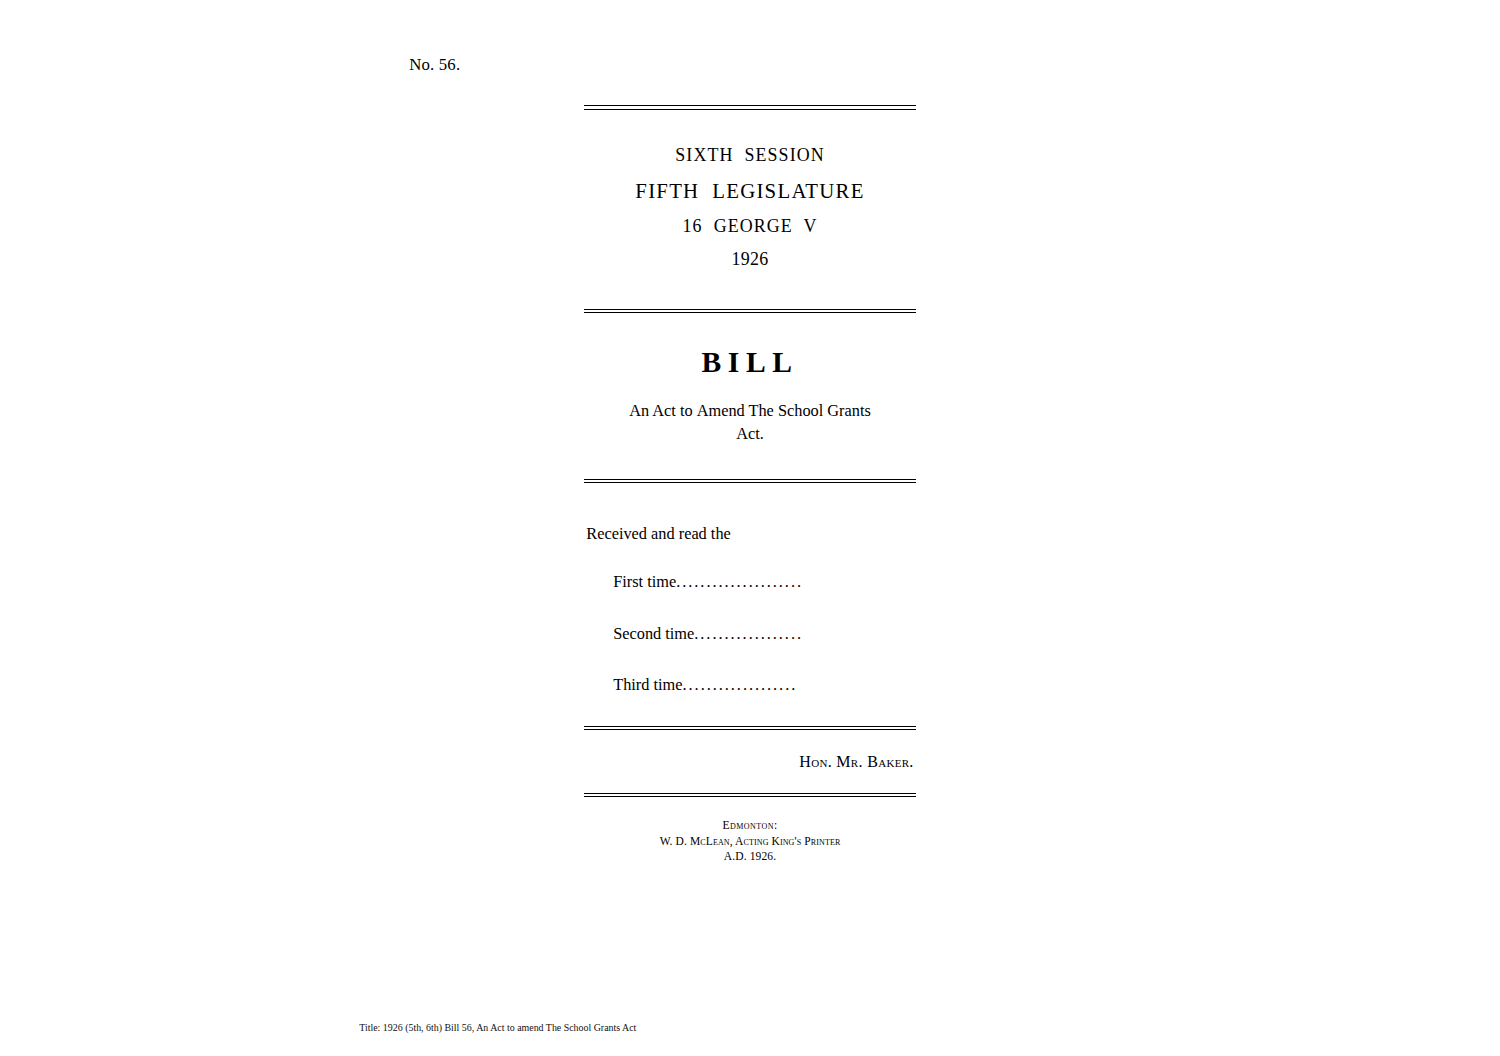No. 56.
SIXTH SESSION
FIFTH LEGISLATURE
16 GEORGE V
1926
BILL
An Act to Amend The School Grants
Act.
Received and read the
First time.....................
Second time..................
Third time...................
Hon. Mr. Baker.
Edmonton:
W. D. McLean, Acting King's Printer
A.D. 1926.
Title: 1926 (5th, 6th) Bill 56, An Act to amend The School Grants Act